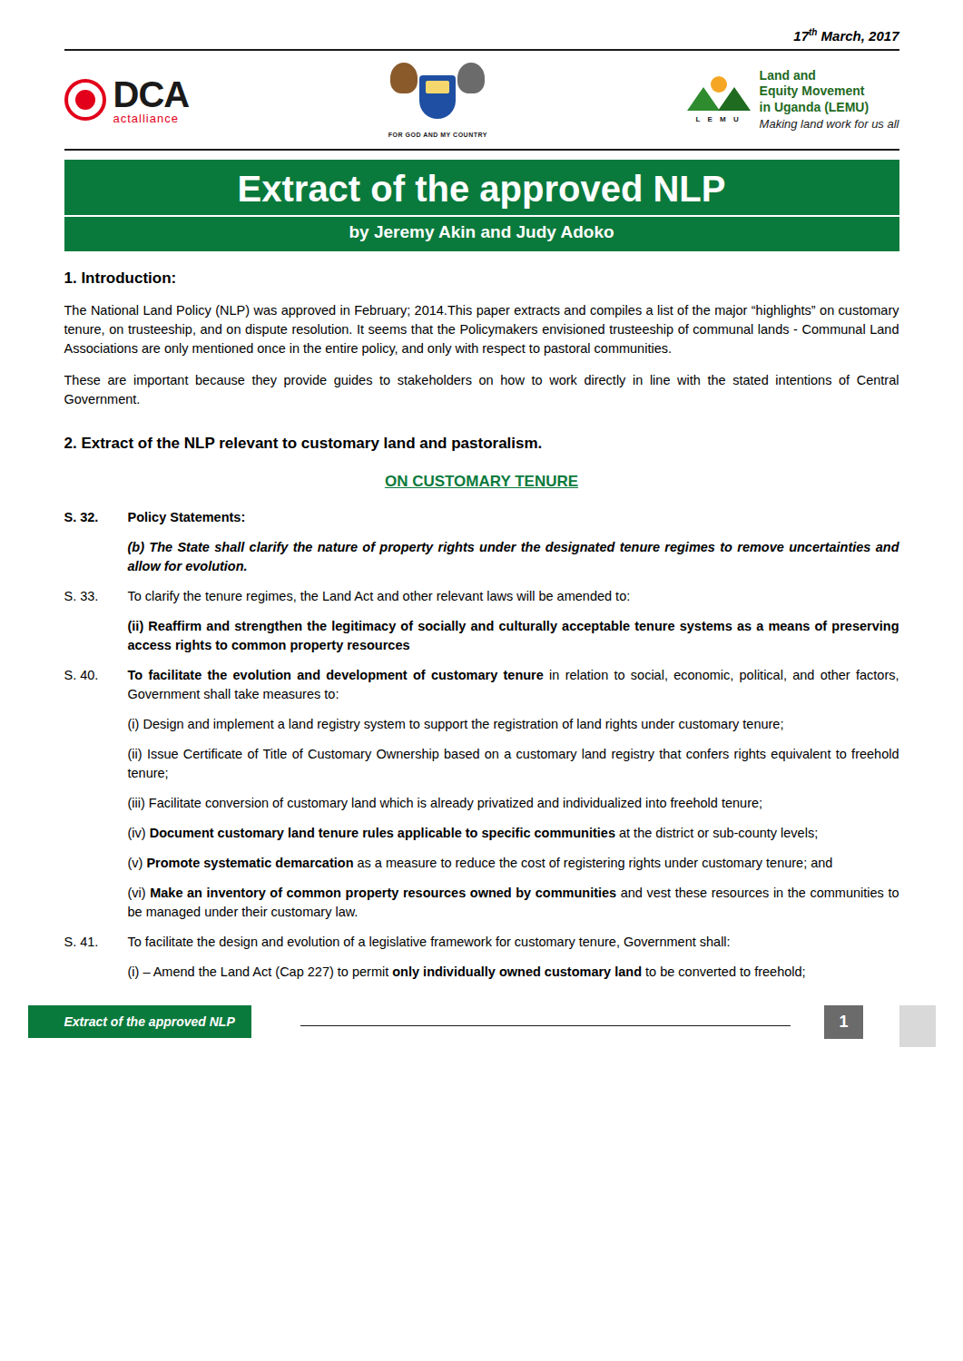17th March, 2017
DCA
actalliance
FOR GOD AND MY COUNTRY
L E M U
Land and
Equity Movement
in Uganda (LEMU)
Making land work for us all
Extract of the approved NLP
by Jeremy Akin and Judy Adoko
1. Introduction:
The National Land Policy (NLP) was approved in February; 2014.This paper extracts and compiles a list of the major “highlights” on customary tenure, on trusteeship, and on dispute resolution. It seems that the Policymakers envisioned trusteeship of communal lands - Communal Land Associations are only mentioned once in the entire policy, and only with respect to pastoral communities.
These are important because they provide guides to stakeholders on how to work directly in line with the stated intentions of Central Government.
2. Extract of the NLP relevant to customary land and pastoralism.
ON CUSTOMARY TENURE
S. 32.
Policy Statements:
(b) The State shall clarify the nature of property rights under the designated tenure regimes to remove uncertainties and allow for evolution.
S. 33.
To clarify the tenure regimes, the Land Act and other relevant laws will be amended to:
(ii) Reaffirm and strengthen the legitimacy of socially and culturally acceptable tenure systems as a means of preserving access rights to common property resources
S. 40.
To facilitate the evolution and development of customary tenure in relation to social, economic, political, and other factors, Government shall take measures to:
(i) Design and implement a land registry system to support the registration of land rights under customary tenure;
(ii) Issue Certificate of Title of Customary Ownership based on a customary land registry that confers rights equivalent to freehold tenure;
(iii) Facilitate conversion of customary land which is already privatized and individualized into freehold tenure;
(iv) Document customary land tenure rules applicable to specific communities at the district or sub-county levels;
(v) Promote systematic demarcation as a measure to reduce the cost of registering rights under customary tenure; and
(vi) Make an inventory of common property resources owned by communities and vest these resources in the communities to be managed under their customary law.
S. 41.
To facilitate the design and evolution of a legislative framework for customary tenure, Government shall:
(i) – Amend the Land Act (Cap 227) to permit only individually owned customary land to be converted to freehold;
Extract of the approved NLP
1